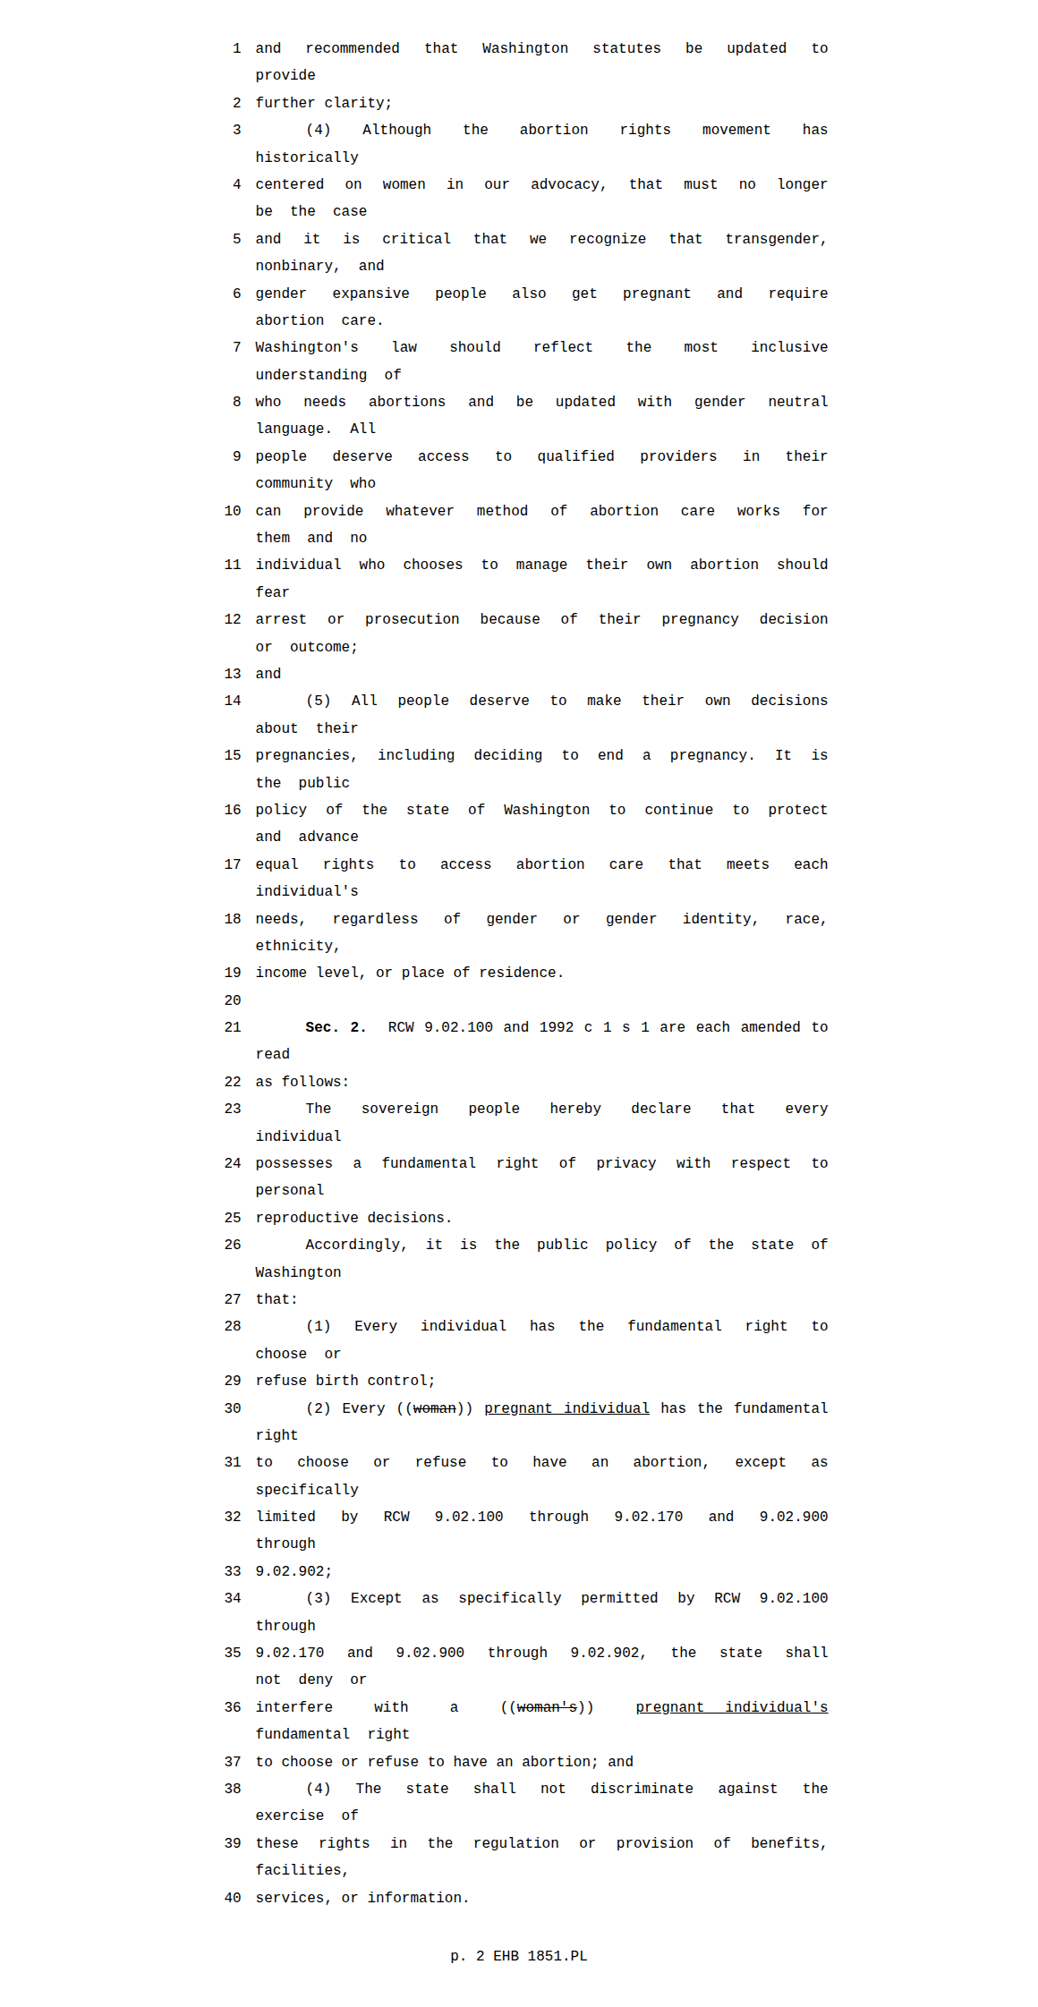and recommended that Washington statutes be updated to provide
further clarity;
(4) Although the abortion rights movement has historically
centered on women in our advocacy, that must no longer be the case
and it is critical that we recognize that transgender, nonbinary, and
gender expansive people also get pregnant and require abortion care.
Washington's law should reflect the most inclusive understanding of
who needs abortions and be updated with gender neutral language. All
people deserve access to qualified providers in their community who
can provide whatever method of abortion care works for them and no
individual who chooses to manage their own abortion should fear
arrest or prosecution because of their pregnancy decision or outcome;
and
(5) All people deserve to make their own decisions about their
pregnancies, including deciding to end a pregnancy. It is the public
policy of the state of Washington to continue to protect and advance
equal rights to access abortion care that meets each individual's
needs, regardless of gender or gender identity, race, ethnicity,
income level, or place of residence.
Sec. 2. RCW 9.02.100 and 1992 c 1 s 1 are each amended to read
as follows:
The sovereign people hereby declare that every individual
possesses a fundamental right of privacy with respect to personal
reproductive decisions.
Accordingly, it is the public policy of the state of Washington
that:
(1) Every individual has the fundamental right to choose or
refuse birth control;
(2) Every ((woman)) pregnant individual has the fundamental right
to choose or refuse to have an abortion, except as specifically
limited by RCW 9.02.100 through 9.02.170 and 9.02.900 through
9.02.902;
(3) Except as specifically permitted by RCW 9.02.100 through
9.02.170 and 9.02.900 through 9.02.902, the state shall not deny or
interfere with a ((woman's)) pregnant individual's fundamental right
to choose or refuse to have an abortion; and
(4) The state shall not discriminate against the exercise of
these rights in the regulation or provision of benefits, facilities,
services, or information.
p. 2 EHB 1851.PL